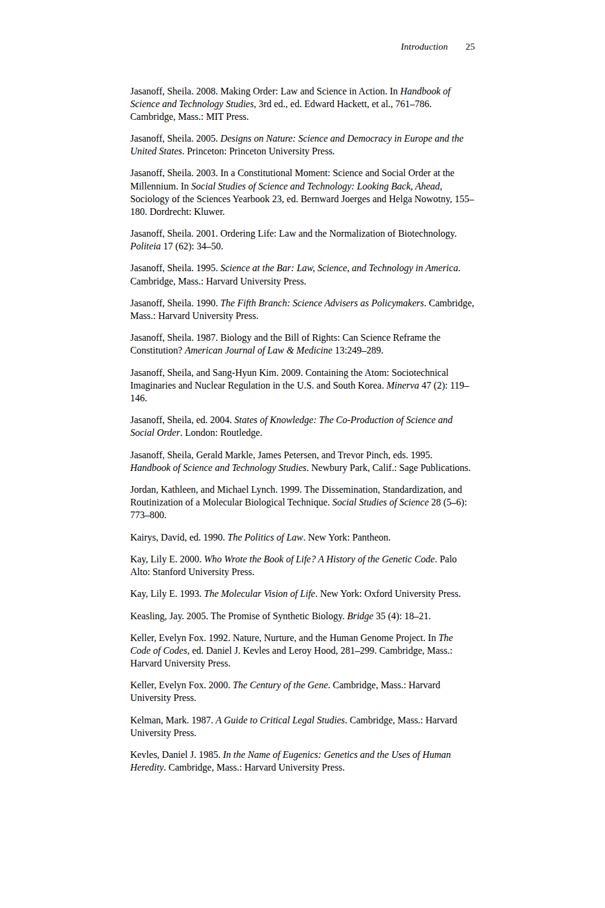Introduction 25
Jasanoff, Sheila. 2008. Making Order: Law and Science in Action. In Handbook of Science and Technology Studies, 3rd ed., ed. Edward Hackett, et al., 761–786. Cambridge, Mass.: MIT Press.
Jasanoff, Sheila. 2005. Designs on Nature: Science and Democracy in Europe and the United States. Princeton: Princeton University Press.
Jasanoff, Sheila. 2003. In a Constitutional Moment: Science and Social Order at the Millennium. In Social Studies of Science and Technology: Looking Back, Ahead, Sociology of the Sciences Yearbook 23, ed. Bernward Joerges and Helga Nowotny, 155–180. Dordrecht: Kluwer.
Jasanoff, Sheila. 2001. Ordering Life: Law and the Normalization of Biotechnology. Politeia 17 (62): 34–50.
Jasanoff, Sheila. 1995. Science at the Bar: Law, Science, and Technology in America. Cambridge, Mass.: Harvard University Press.
Jasanoff, Sheila. 1990. The Fifth Branch: Science Advisers as Policymakers. Cambridge, Mass.: Harvard University Press.
Jasanoff, Sheila. 1987. Biology and the Bill of Rights: Can Science Reframe the Constitution? American Journal of Law & Medicine 13:249–289.
Jasanoff, Sheila, and Sang-Hyun Kim. 2009. Containing the Atom: Sociotechnical Imaginaries and Nuclear Regulation in the U.S. and South Korea. Minerva 47 (2): 119–146.
Jasanoff, Sheila, ed. 2004. States of Knowledge: The Co-Production of Science and Social Order. London: Routledge.
Jasanoff, Sheila, Gerald Markle, James Petersen, and Trevor Pinch, eds. 1995. Handbook of Science and Technology Studies. Newbury Park, Calif.: Sage Publications.
Jordan, Kathleen, and Michael Lynch. 1999. The Dissemination, Standardization, and Routinization of a Molecular Biological Technique. Social Studies of Science 28 (5–6): 773–800.
Kairys, David, ed. 1990. The Politics of Law. New York: Pantheon.
Kay, Lily E. 2000. Who Wrote the Book of Life? A History of the Genetic Code. Palo Alto: Stanford University Press.
Kay, Lily E. 1993. The Molecular Vision of Life. New York: Oxford University Press.
Keasling, Jay. 2005. The Promise of Synthetic Biology. Bridge 35 (4): 18–21.
Keller, Evelyn Fox. 1992. Nature, Nurture, and the Human Genome Project. In The Code of Codes, ed. Daniel J. Kevles and Leroy Hood, 281–299. Cambridge, Mass.: Harvard University Press.
Keller, Evelyn Fox. 2000. The Century of the Gene. Cambridge, Mass.: Harvard University Press.
Kelman, Mark. 1987. A Guide to Critical Legal Studies. Cambridge, Mass.: Harvard University Press.
Kevles, Daniel J. 1985. In the Name of Eugenics: Genetics and the Uses of Human Heredity. Cambridge, Mass.: Harvard University Press.